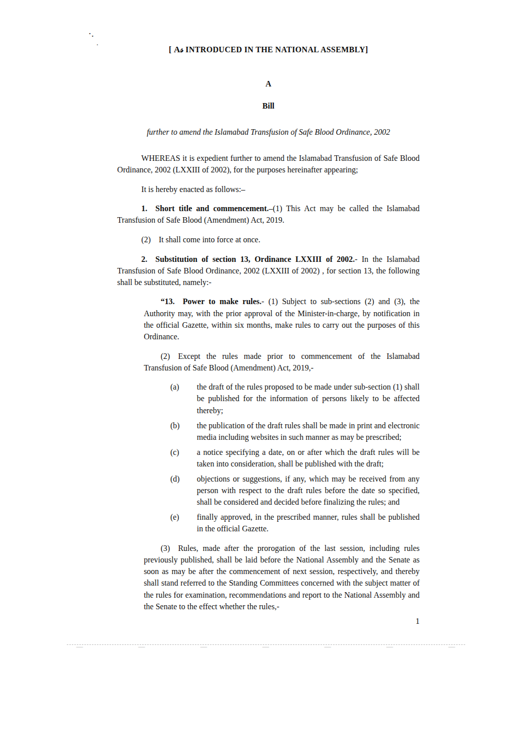·.
.
[ A𝓈 INTRODUCED IN THE NATIONAL ASSEMBLY]
A
Bill
further to amend the Islamabad Transfusion of Safe Blood Ordinance, 2002
WHEREAS it is expedient further to amend the Islamabad Transfusion of Safe Blood Ordinance, 2002 (LXXIII of 2002), for the purposes hereinafter appearing;
It is hereby enacted as follows:–
1. Short title and commencement.–(1) This Act may be called the Islamabad Transfusion of Safe Blood (Amendment) Act, 2019.
(2) It shall come into force at once.
2. Substitution of section 13, Ordinance LXXIII of 2002.- In the Islamabad Transfusion of Safe Blood Ordinance, 2002 (LXXIII of 2002) , for section 13, the following shall be substituted, namely:-
“13. Power to make rules.- (1) Subject to sub-sections (2) and (3), the Authority may, with the prior approval of the Minister-in-charge, by notification in the official Gazette, within six months, make rules to carry out the purposes of this Ordinance.
(2) Except the rules made prior to commencement of the Islamabad Transfusion of Safe Blood (Amendment) Act, 2019,-
(a) the draft of the rules proposed to be made under sub-section (1) shall be published for the information of persons likely to be affected thereby;
(b) the publication of the draft rules shall be made in print and electronic media including websites in such manner as may be prescribed;
(c) a notice specifying a date, on or after which the draft rules will be taken into consideration, shall be published with the draft;
(d) objections or suggestions, if any, which may be received from any person with respect to the draft rules before the date so specified, shall be considered and decided before finalizing the rules; and
(e) finally approved, in the prescribed manner, rules shall be published in the official Gazette.
(3) Rules, made after the prorogation of the last session, including rules previously published, shall be laid before the National Assembly and the Senate as soon as may be after the commencement of next session, respectively, and thereby shall stand referred to the Standing Committees concerned with the subject matter of the rules for examination, recommendations and report to the National Assembly and the Senate to the effect whether the rules,-
1
———————